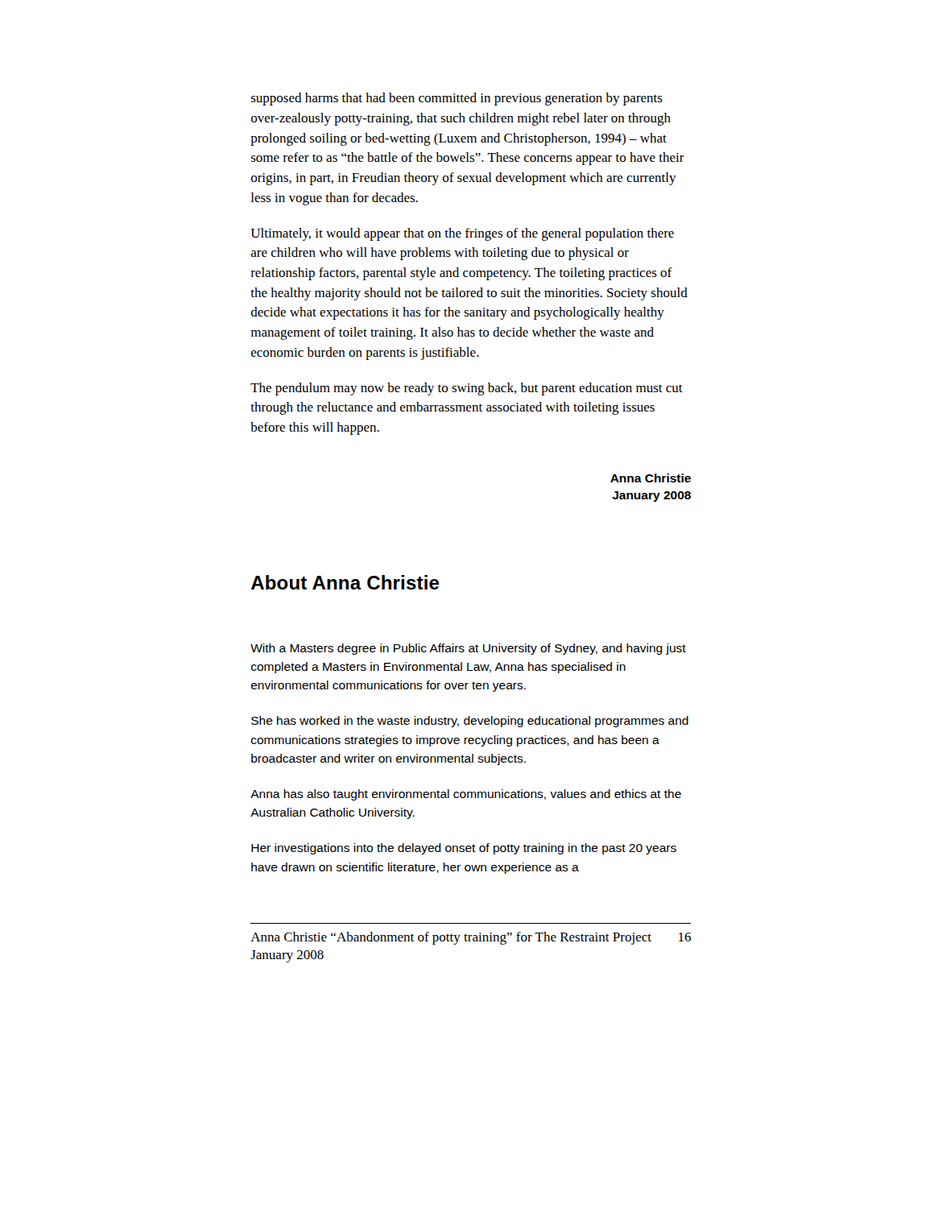supposed harms that had been committed in previous generation by parents over-zealously potty-training, that such children might rebel later on through prolonged soiling or bed-wetting (Luxem and Christopherson, 1994) – what some refer to as “the battle of the bowels”. These concerns appear to have their origins, in part, in Freudian theory of sexual development which are currently less in vogue than for decades.
Ultimately, it would appear that on the fringes of the general population there are children who will have problems with toileting due to physical or relationship factors, parental style and competency. The toileting practices of the healthy majority should not be tailored to suit the minorities. Society should decide what expectations it has for the sanitary and psychologically healthy management of toilet training. It also has to decide whether the waste and economic burden on parents is justifiable.
The pendulum may now be ready to swing back, but parent education must cut through the reluctance and embarrassment associated with toileting issues before this will happen.
Anna Christie
January 2008
About Anna Christie
With a Masters degree in Public Affairs at University of Sydney, and having just completed a Masters in Environmental Law, Anna has specialised in environmental communications for over ten years.
She has worked in the waste industry, developing educational programmes and communications strategies to improve recycling practices, and has been a broadcaster and writer on environmental subjects.
Anna has also taught environmental communications, values and ethics at the Australian Catholic University.
Her investigations into the delayed onset of potty training in the past 20 years have drawn on scientific literature, her own experience as a
16
Anna Christie “Abandonment of potty training” for The Restraint Project
January 2008